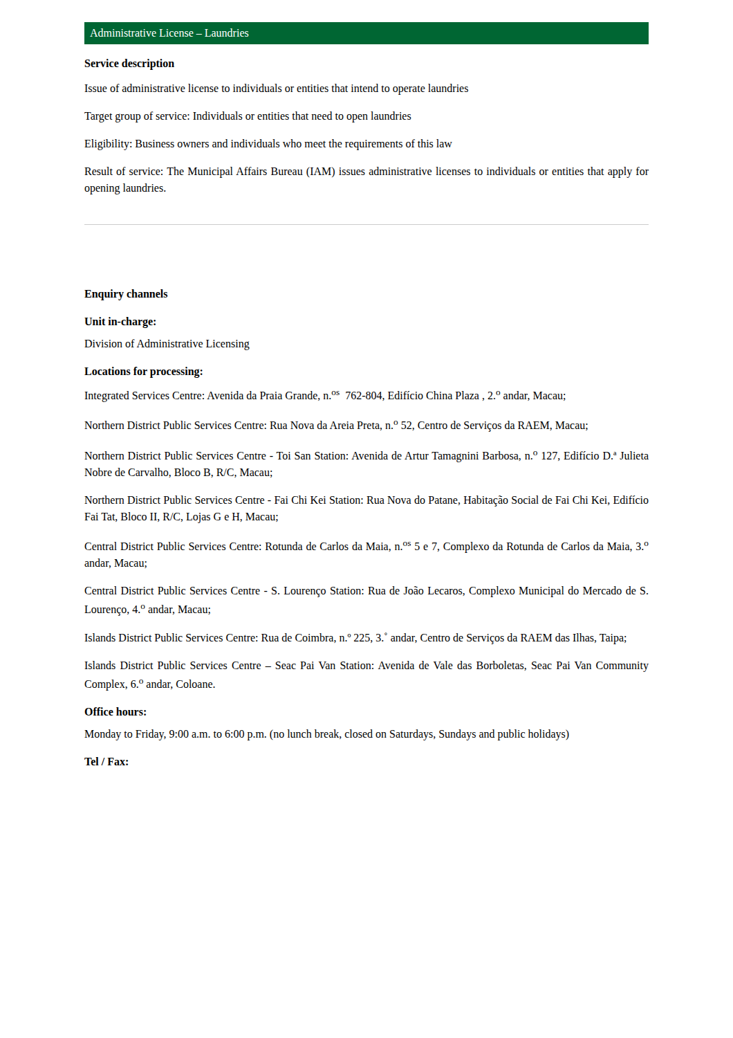Administrative License – Laundries
Service description
Issue of administrative license to individuals or entities that intend to operate laundries
Target group of service: Individuals or entities that need to open laundries
Eligibility: Business owners and individuals who meet the requirements of this law
Result of service: The Municipal Affairs Bureau (IAM) issues administrative licenses to individuals or entities that apply for opening laundries.
Enquiry channels
Unit in-charge:
Division of Administrative Licensing
Locations for processing:
Integrated Services Centre: Avenida da Praia Grande, n.os 762-804, Edifício China Plaza , 2.o andar, Macau;
Northern District Public Services Centre: Rua Nova da Areia Preta, n.o 52, Centro de Serviços da RAEM, Macau;
Northern District Public Services Centre - Toi San Station: Avenida de Artur Tamagnini Barbosa, n.o 127, Edifício D.ª Julieta Nobre de Carvalho, Bloco B, R/C, Macau;
Northern District Public Services Centre - Fai Chi Kei Station: Rua Nova do Patane, Habitação Social de Fai Chi Kei, Edifício Fai Tat, Bloco II, R/C, Lojas G e H, Macau;
Central District Public Services Centre: Rotunda de Carlos da Maia, n.os 5 e 7, Complexo da Rotunda de Carlos da Maia, 3.o andar, Macau;
Central District Public Services Centre - S. Lourenço Station: Rua de João Lecaros, Complexo Municipal do Mercado de S. Lourenço, 4.o andar, Macau;
Islands District Public Services Centre: Rua de Coimbra, n.º 225, 3.˚ andar, Centro de Serviços da RAEM das Ilhas, Taipa;
Islands District Public Services Centre – Seac Pai Van Station: Avenida de Vale das Borboletas, Seac Pai Van Community Complex, 6.o andar, Coloane.
Office hours:
Monday to Friday, 9:00 a.m. to 6:00 p.m. (no lunch break, closed on Saturdays, Sundays and public holidays)
Tel / Fax: